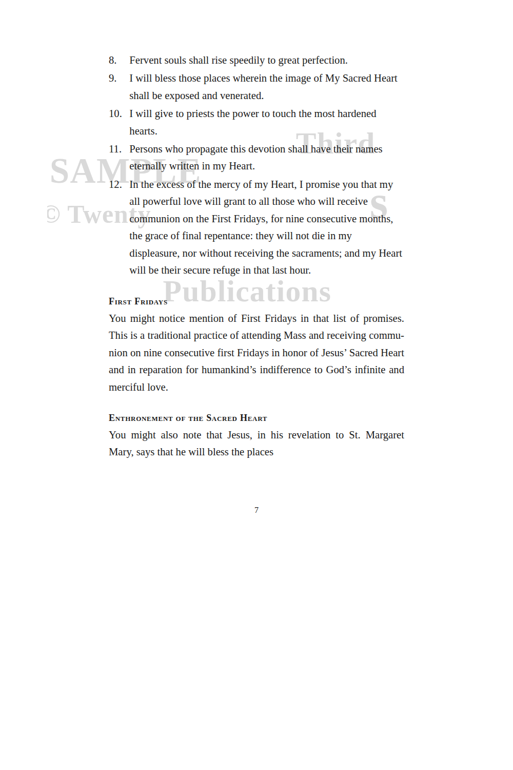SAMPLE
© Twenty
Third
s
Publications
8. Fervent souls shall rise speedily to great perfection.
9. I will bless those places wherein the image of My Sacred Heart shall be exposed and venerated.
10. I will give to priests the power to touch the most hardened hearts.
11. Persons who propagate this devotion shall have their names eternally written in my Heart.
12. In the excess of the mercy of my Heart, I promise you that my all powerful love will grant to all those who will receive communion on the First Fridays, for nine consecutive months, the grace of final repentance: they will not die in my displeasure, nor without receiving the sacraments; and my Heart will be their secure refuge in that last hour.
First Fridays
You might notice mention of First Fridays in that list of promises. This is a traditional practice of attending Mass and receiving communion on nine consecutive first Fridays in honor of Jesus’ Sacred Heart and in reparation for humankind’s indifference to God’s infinite and merciful love.
Enthronement of the Sacred Heart
You might also note that Jesus, in his revelation to St. Margaret Mary, says that he will bless the places
7